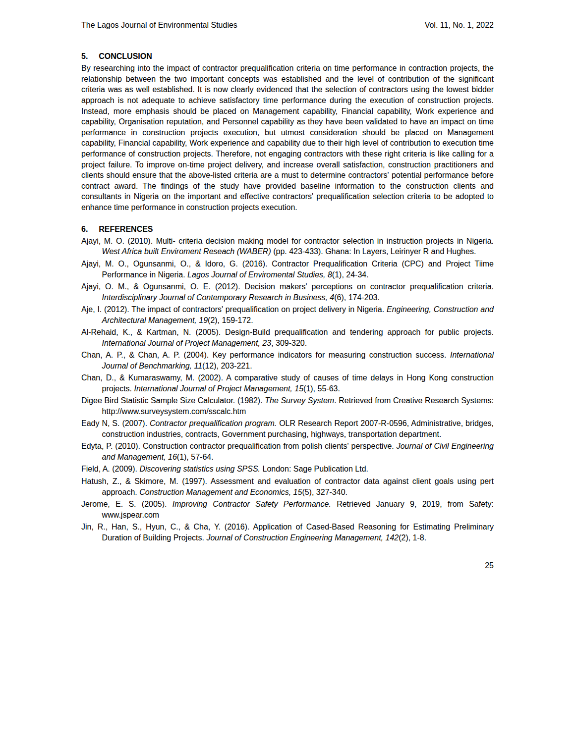The Lagos Journal of Environmental Studies Vol. 11, No. 1, 2022
5. CONCLUSION
By researching into the impact of contractor prequalification criteria on time performance in contraction projects, the relationship between the two important concepts was established and the level of contribution of the significant criteria was as well established. It is now clearly evidenced that the selection of contractors using the lowest bidder approach is not adequate to achieve satisfactory time performance during the execution of construction projects. Instead, more emphasis should be placed on Management capability, Financial capability, Work experience and capability, Organisation reputation, and Personnel capability as they have been validated to have an impact on time performance in construction projects execution, but utmost consideration should be placed on Management capability, Financial capability, Work experience and capability due to their high level of contribution to execution time performance of construction projects. Therefore, not engaging contractors with these right criteria is like calling for a project failure. To improve on-time project delivery, and increase overall satisfaction, construction practitioners and clients should ensure that the above-listed criteria are a must to determine contractors' potential performance before contract award. The findings of the study have provided baseline information to the construction clients and consultants in Nigeria on the important and effective contractors' prequalification selection criteria to be adopted to enhance time performance in construction projects execution.
6. REFERENCES
Ajayi, M. O. (2010). Multi- criteria decision making model for contractor selection in instruction projects in Nigeria. West Africa built Enviroment Reseach (WABER) (pp. 423-433). Ghana: In Layers, Leirinyer R and Hughes.
Ajayi, M. O., Ogunsanmi, O., & Idoro, G. (2016). Contractor Prequalification Criteria (CPC) and Project Tiime Performance in Nigeria. Lagos Journal of Enviromental Studies, 8(1), 24-34.
Ajayi, O. M., & Ogunsanmi, O. E. (2012). Decision makers' perceptions on contractor prequalification criteria. Interdisciplinary Journal of Contemporary Research in Business, 4(6), 174-203.
Aje, I. (2012). The impact of contractors' prequalification on project delivery in Nigeria. Engineering, Construction and Architectural Management, 19(2), 159-172.
Al-Rehaid, K., & Kartman, N. (2005). Design-Build prequalification and tendering approach for public projects. International Journal of Project Management, 23, 309-320.
Chan, A. P., & Chan, A. P. (2004). Key performance indicators for measuring construction success. International Journal of Benchmarking, 11(12), 203-221.
Chan, D., & Kumaraswamy, M. (2002). A comparative study of causes of time delays in Hong Kong construction projects. International Journal of Project Management, 15(1), 55-63.
Digee Bird Statistic Sample Size Calculator. (1982). The Survey System. Retrieved from Creative Research Systems: http://www.surveysystem.com/sscalc.htm
Eady N, S. (2007). Contractor prequalification program. OLR Research Report 2007-R-0596, Administrative, bridges, construction industries, contracts, Government purchasing, highways, transportation department.
Edyta, P. (2010). Construction contractor prequalification from polish clients' perspective. Journal of Civil Engineering and Management, 16(1), 57-64.
Field, A. (2009). Discovering statistics using SPSS. London: Sage Publication Ltd.
Hatush, Z., & Skimore, M. (1997). Assessment and evaluation of contractor data against client goals using pert approach. Construction Management and Economics, 15(5), 327-340.
Jerome, E. S. (2005). Improving Contractor Safety Performance. Retrieved January 9, 2019, from Safety: www.jspear.com
Jin, R., Han, S., Hyun, C., & Cha, Y. (2016). Application of Cased-Based Reasoning for Estimating Preliminary Duration of Building Projects. Journal of Construction Engineering Management, 142(2), 1-8.
25